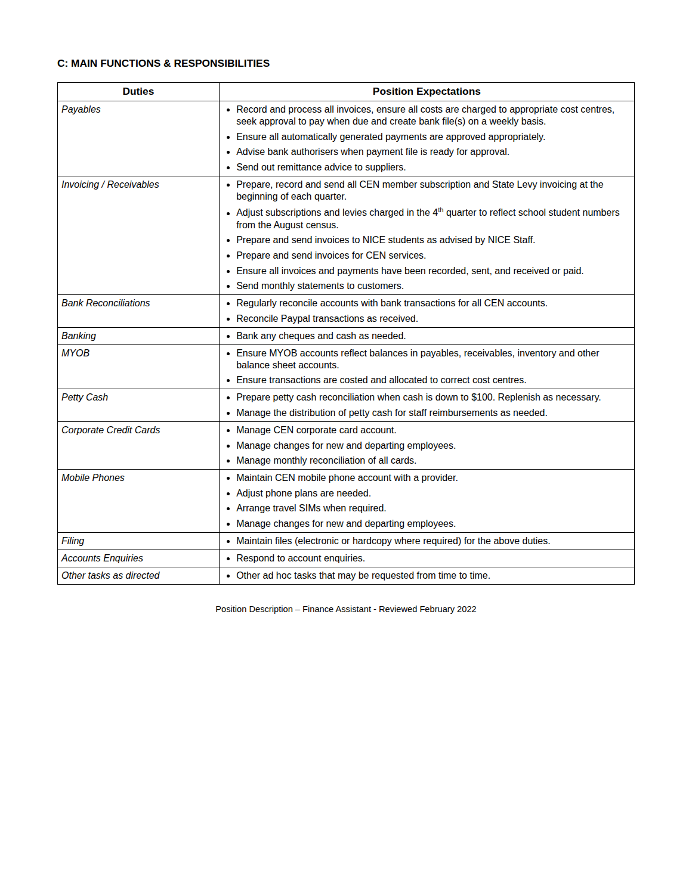C: MAIN FUNCTIONS & RESPONSIBILITIES
| Duties | Position Expectations |
| --- | --- |
| Payables | Record and process all invoices, ensure all costs are charged to appropriate cost centres, seek approval to pay when due and create bank file(s) on a weekly basis. Ensure all automatically generated payments are approved appropriately. Advise bank authorisers when payment file is ready for approval. Send out remittance advice to suppliers. |
| Invoicing / Receivables | Prepare, record and send all CEN member subscription and State Levy invoicing at the beginning of each quarter. Adjust subscriptions and levies charged in the 4 th quarter to reflect school student numbers from the August census. Prepare and send invoices to NICE students as advised by NICE Staff. Prepare and send invoices for CEN services. Ensure all invoices and payments have been recorded, sent, and received or paid. Send monthly statements to customers. |
| Bank Reconciliations | Regularly reconcile accounts with bank transactions for all CEN accounts. Reconcile Paypal transactions as received. |
| Banking | Bank any cheques and cash as needed. |
| MYOB | Ensure MYOB accounts reflect balances in payables, receivables, inventory and other balance sheet accounts. Ensure transactions are costed and allocated to correct cost centres. |
| Petty Cash | Prepare petty cash reconciliation when cash is down to $100. Replenish as necessary. Manage the distribution of petty cash for staff reimbursements as needed. |
| Corporate Credit Cards | Manage CEN corporate card account. Manage changes for new and departing employees. Manage monthly reconciliation of all cards. |
| Mobile Phones | Maintain CEN mobile phone account with a provider. Adjust phone plans are needed. Arrange travel SIMs when required. Manage changes for new and departing employees. |
| Filing | Maintain files (electronic or hardcopy where required) for the above duties. |
| Accounts Enquiries | Respond to account enquiries. |
| Other tasks as directed | Other ad hoc tasks that may be requested from time to time. |
Position Description – Finance Assistant - Reviewed February 2022